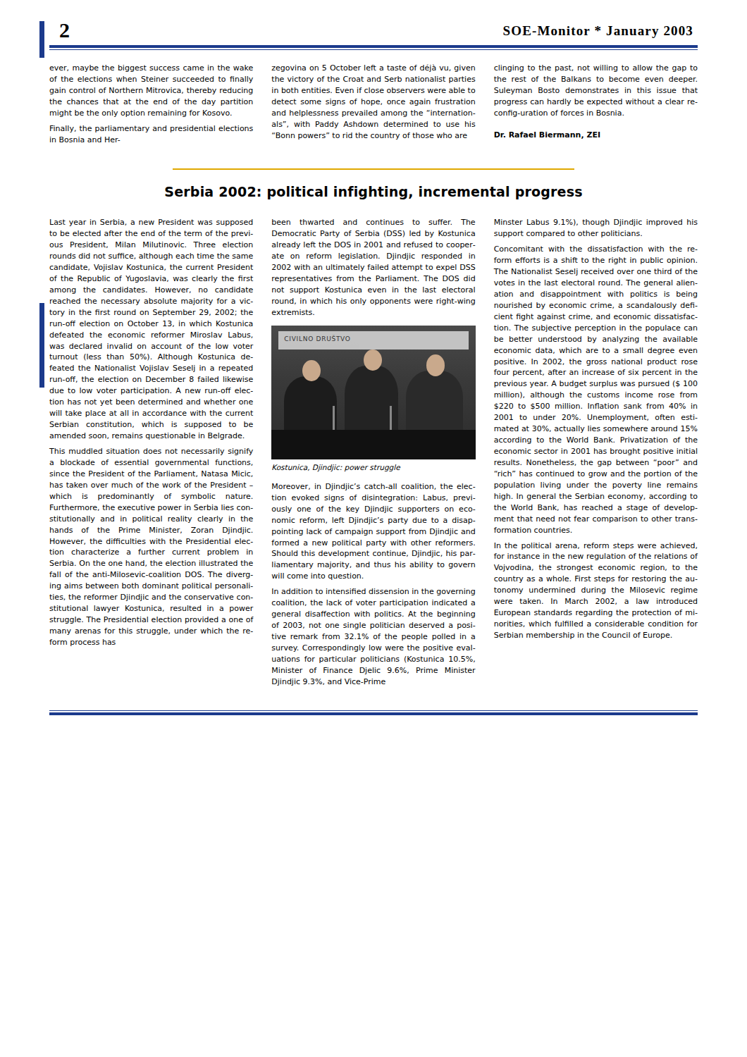2
SOE-Monitor * January 2003
ever, maybe the biggest success came in the wake of the elections when Steiner succeeded to finally gain control of Northern Mitrovica, thereby reducing the chances that at the end of the day partition might be the only option remaining for Kosovo.
Finally, the parliamentary and presidential elections in Bosnia and Her-
zegovina on 5 October left a taste of déjà vu, given the victory of the Croat and Serb nationalist parties in both entities. Even if close observers were able to detect some signs of hope, once again frustration and helplessness prevailed among the “internationals”, with Paddy Ashdown determined to use his “Bonn powers” to rid the country of those who are
clinging to the past, not willing to allow the gap to the rest of the Balkans to become even deeper. Suleyman Bosto demonstrates in this issue that progress can hardly be expected without a clear reconfig-uration of forces in Bosnia.
Dr. Rafael Biermann, ZEI
Serbia 2002: political infighting, incremental progress
Last year in Serbia, a new President was supposed to be elected after the end of the term of the previous President, Milan Milutinovic. Three election rounds did not suffice, although each time the same candidate, Vojislav Kostunica, the current President of the Republic of Yugoslavia, was clearly the first among the candidates. However, no candidate reached the necessary absolute majority for a victory in the first round on September 29, 2002; the run-off election on October 13, in which Kostunica defeated the economic reformer Miroslav Labus, was declared invalid on account of the low voter turnout (less than 50%). Although Kostunica defeated the Nationalist Vojislav Seselj in a repeated run-off, the election on December 8 failed likewise due to low voter participation. A new run-off election has not yet been determined and whether one will take place at all in accordance with the current Serbian constitution, which is supposed to be amended soon, remains questionable in Belgrade.
This muddled situation does not necessarily signify a blockade of essential governmental functions, since the President of the Parliament, Natasa Micic, has taken over much of the work of the President – which is predominantly of symbolic nature. Furthermore, the executive power in Serbia lies constitutionally and in political reality clearly in the hands of the Prime Minister, Zoran Djindjic. However, the difficulties with the Presidential election characterize a further current problem in Serbia. On the one hand, the election illustrated the fall of the anti-Milosevic-coalition DOS. The diverging aims between both dominant political personalities, the reformer Djindjic and the conservative constitutional lawyer Kostunica, resulted in a power struggle. The Presidential election provided a one of many arenas for this struggle, under which the reform process has
been thwarted and continues to suffer. The Democratic Party of Serbia (DSS) led by Kostunica already left the DOS in 2001 and refused to cooperate on reform legislation. Djindjic responded in 2002 with an ultimately failed attempt to expel DSS representatives from the Parliament. The DOS did not support Kostunica even in the last electoral round, in which his only opponents were right-wing extremists.
Kostunica, Djindjic: power struggle
Moreover, in Djindjic’s catch-all coalition, the election evoked signs of disintegration: Labus, previously one of the key Djindjic supporters on economic reform, left Djindjic’s party due to a disappointing lack of campaign support from Djindjic and formed a new political party with other reformers. Should this development continue, Djindjic, his parliamentary majority, and thus his ability to govern will come into question.
In addition to intensified dissension in the governing coalition, the lack of voter participation indicated a general disaffection with politics. At the beginning of 2003, not one single politician deserved a positive remark from 32.1% of the people polled in a survey. Correspondingly low were the positive evaluations for particular politicians (Kostunica 10.5%, Minister of Finance Djelic 9.6%, Prime Minister Djindjic 9.3%, and Vice-Prime
Minster Labus 9.1%), though Djindjic improved his support compared to other politicians.
Concomitant with the dissatisfaction with the reform efforts is a shift to the right in public opinion. The Nationalist Seselj received over one third of the votes in the last electoral round. The general alienation and disappointment with politics is being nourished by economic crime, a scandalously deficient fight against crime, and economic dissatisfaction. The subjective perception in the populace can be better understood by analyzing the available economic data, which are to a small degree even positive. In 2002, the gross national product rose four percent, after an increase of six percent in the previous year. A budget surplus was pursued ($ 100 million), although the customs income rose from $220 to $500 million. Inflation sank from 40% in 2001 to under 20%. Unemployment, often estimated at 30%, actually lies somewhere around 15% according to the World Bank. Privatization of the economic sector in 2001 has brought positive initial results. Nonetheless, the gap between “poor” and “rich” has continued to grow and the portion of the population living under the poverty line remains high. In general the Serbian economy, according to the World Bank, has reached a stage of development that need not fear comparison to other transformation countries.
In the political arena, reform steps were achieved, for instance in the new regulation of the relations of Vojvodina, the strongest economic region, to the country as a whole. First steps for restoring the autonomy undermined during the Milosevic regime were taken. In March 2002, a law introduced European standards regarding the protection of minorities, which fulfilled a considerable condition for Serbian membership in the Council of Europe.